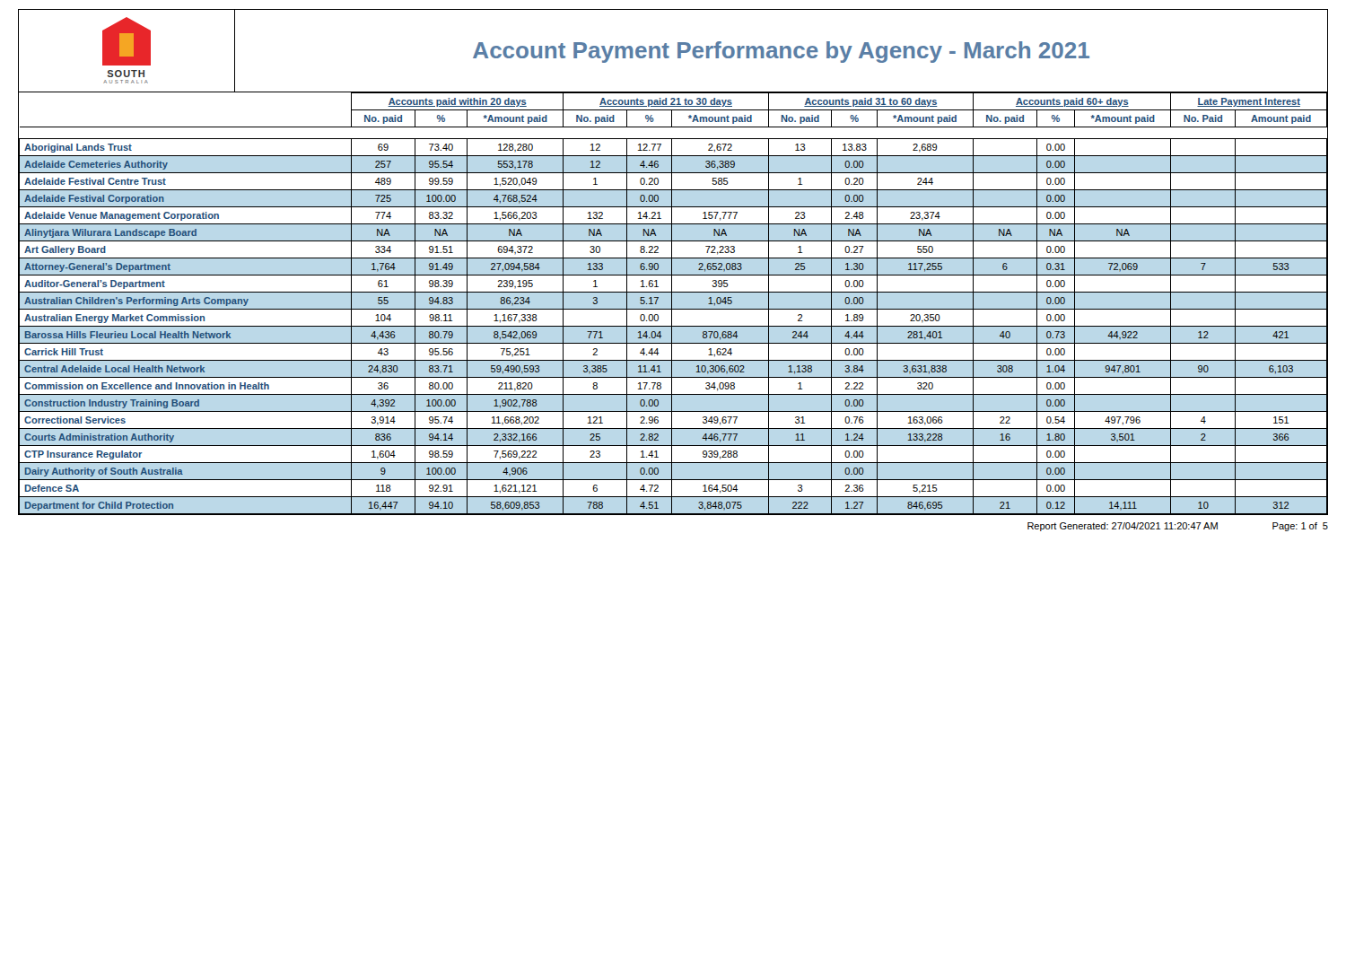SOUTH
AUSTRALIA
Account Payment Performance by Agency - March 2021
| | Accounts paid within 20 days | Accounts paid 21 to 30 days | Accounts paid 31 to 60 days | Accounts paid 60+ days | Late Payment Interest |
| --- | --- | --- | --- | --- | --- |
| No. paid | % | *Amount paid | No. paid | % | *Amount paid | No. paid | % | *Amount paid | No. paid | % | *Amount paid | No. Paid | Amount paid |
| Aboriginal Lands Trust | 69 | 73.40 | 128,280 | 12 | 12.77 | 2,672 | 13 | 13.83 | 2,689 | | 0.00 | | | |
| Adelaide Cemeteries Authority | 257 | 95.54 | 553,178 | 12 | 4.46 | 36,389 | | 0.00 | | | 0.00 | | | |
| Adelaide Festival Centre Trust | 489 | 99.59 | 1,520,049 | 1 | 0.20 | 585 | 1 | 0.20 | 244 | | 0.00 | | | |
| Adelaide Festival Corporation | 725 | 100.00 | 4,768,524 | | 0.00 | | | 0.00 | | | 0.00 | | | |
| Adelaide Venue Management Corporation | 774 | 83.32 | 1,566,203 | 132 | 14.21 | 157,777 | 23 | 2.48 | 23,374 | | 0.00 | | | |
| Alinytjara Wilurara Landscape Board | NA | NA | NA | NA | NA | NA | NA | NA | NA | NA | NA | NA | | |
| Art Gallery Board | 334 | 91.51 | 694,372 | 30 | 8.22 | 72,233 | 1 | 0.27 | 550 | | 0.00 | | | |
| Attorney-General’s Department | 1,764 | 91.49 | 27,094,584 | 133 | 6.90 | 2,652,083 | 25 | 1.30 | 117,255 | 6 | 0.31 | 72,069 | 7 | 533 |
| Auditor-General’s Department | 61 | 98.39 | 239,195 | 1 | 1.61 | 395 | | 0.00 | | | 0.00 | | | |
| Australian Children's Performing Arts Company | 55 | 94.83 | 86,234 | 3 | 5.17 | 1,045 | | 0.00 | | | 0.00 | | | |
| Australian Energy Market Commission | 104 | 98.11 | 1,167,338 | | 0.00 | | 2 | 1.89 | 20,350 | | 0.00 | | | |
| Barossa Hills Fleurieu Local Health Network | 4,436 | 80.79 | 8,542,069 | 771 | 14.04 | 870,684 | 244 | 4.44 | 281,401 | 40 | 0.73 | 44,922 | 12 | 421 |
| Carrick Hill Trust | 43 | 95.56 | 75,251 | 2 | 4.44 | 1,624 | | 0.00 | | | 0.00 | | | |
| Central Adelaide Local Health Network | 24,830 | 83.71 | 59,490,593 | 3,385 | 11.41 | 10,306,602 | 1,138 | 3.84 | 3,631,838 | 308 | 1.04 | 947,801 | 90 | 6,103 |
| Commission on Excellence and Innovation in Health | 36 | 80.00 | 211,820 | 8 | 17.78 | 34,098 | 1 | 2.22 | 320 | | 0.00 | | | |
| Construction Industry Training Board | 4,392 | 100.00 | 1,902,788 | | 0.00 | | | 0.00 | | | 0.00 | | | |
| Correctional Services | 3,914 | 95.74 | 11,668,202 | 121 | 2.96 | 349,677 | 31 | 0.76 | 163,066 | 22 | 0.54 | 497,796 | 4 | 151 |
| Courts Administration Authority | 836 | 94.14 | 2,332,166 | 25 | 2.82 | 446,777 | 11 | 1.24 | 133,228 | 16 | 1.80 | 3,501 | 2 | 366 |
| CTP Insurance Regulator | 1,604 | 98.59 | 7,569,222 | 23 | 1.41 | 939,288 | | 0.00 | | | 0.00 | | | |
| Dairy Authority of South Australia | 9 | 100.00 | 4,906 | | 0.00 | | | 0.00 | | | 0.00 | | | |
| Defence SA | 118 | 92.91 | 1,621,121 | 6 | 4.72 | 164,504 | 3 | 2.36 | 5,215 | | 0.00 | | | |
| Department for Child Protection | 16,447 | 94.10 | 58,609,853 | 788 | 4.51 | 3,848,075 | 222 | 1.27 | 846,695 | 21 | 0.12 | 14,111 | 10 | 312 |
Report Generated: 27/04/2021 11:20:47 AM
Page: 1 of 5